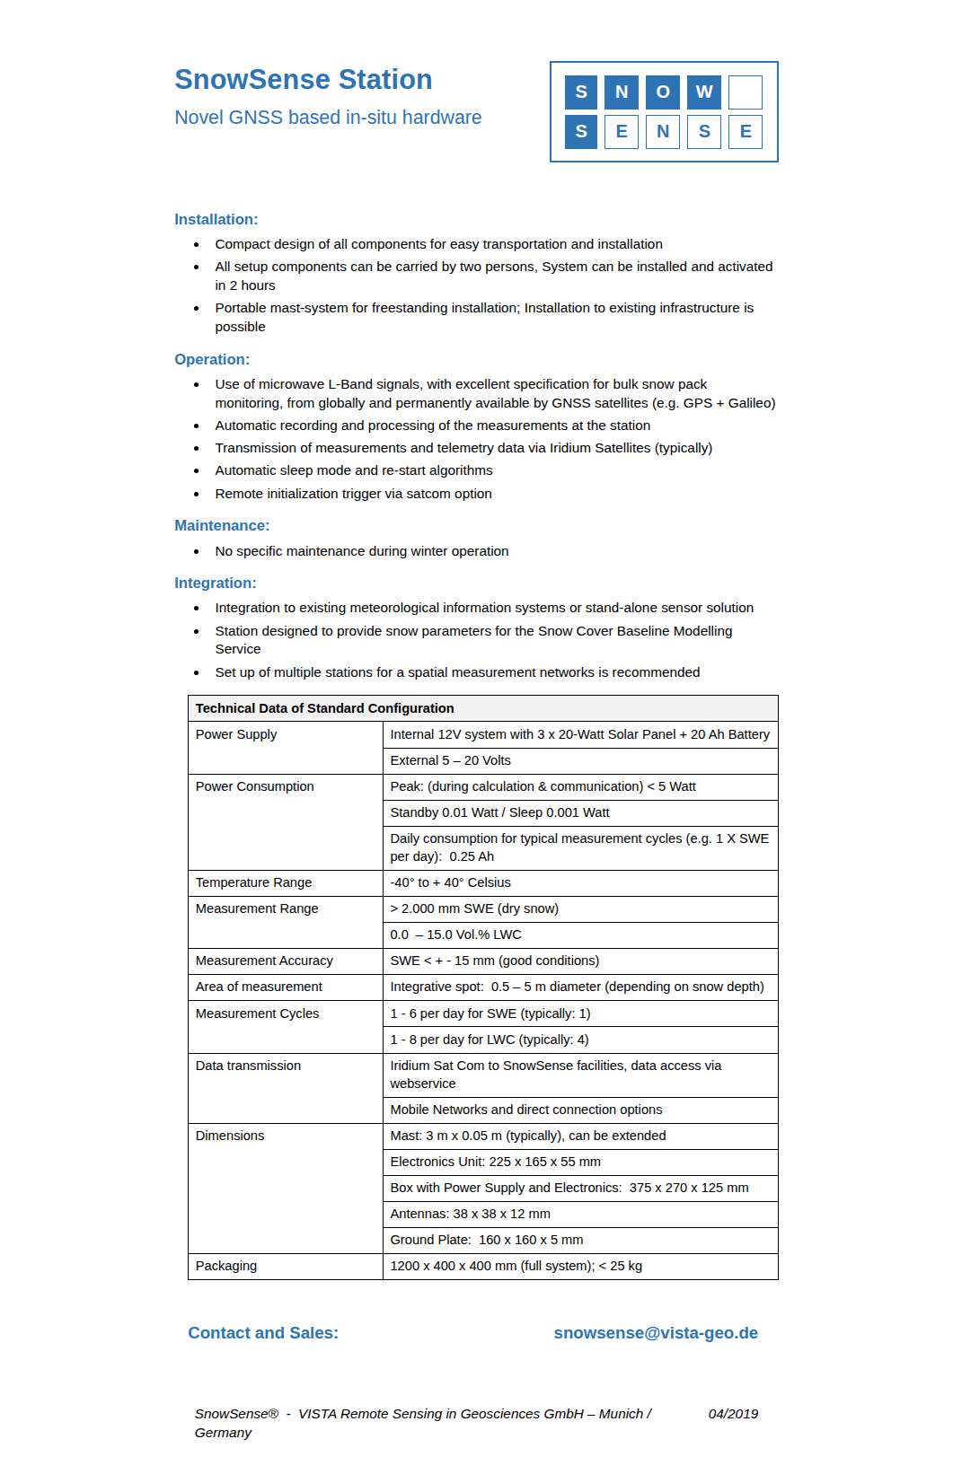SnowSense Station
Novel GNSS based in-situ hardware
| S | N | O | W | |
| S | E | N | S | E |
Installation:
Compact design of all components for easy transportation and installation
All setup components can be carried by two persons, System can be installed and activated in 2 hours
Portable mast-system for freestanding installation; Installation to existing infrastructure is possible
Operation:
Use of microwave L-Band signals, with excellent specification for bulk snow pack monitoring, from globally and permanently available by GNSS satellites (e.g. GPS + Galileo)
Automatic recording and processing of the measurements at the station
Transmission of measurements and telemetry data via Iridium Satellites (typically)
Automatic sleep mode and re-start algorithms
Remote initialization trigger via satcom option
Maintenance:
No specific maintenance during winter operation
Integration:
Integration to existing meteorological information systems or stand-alone sensor solution
Station designed to provide snow parameters for the Snow Cover Baseline Modelling Service
Set up of multiple stations for a spatial measurement networks is recommended
| Technical Data of Standard Configuration |
| --- |
| Power Supply | Internal 12V system with 3 x 20-Watt Solar Panel + 20 Ah Battery |
| External 5 – 20 Volts |
| Power Consumption | Peak: (during calculation & communication) < 5 Watt |
| Standby 0.01 Watt / Sleep 0.001 Watt |
| Daily consumption for typical measurement cycles (e.g. 1 X SWE per day): 0.25 Ah |
| Temperature Range | -40° to + 40° Celsius |
| Measurement Range | > 2.000 mm SWE (dry snow) |
| 0.0 – 15.0 Vol.% LWC |
| Measurement Accuracy | SWE < + - 15 mm (good conditions) |
| Area of measurement | Integrative spot: 0.5 – 5 m diameter (depending on snow depth) |
| Measurement Cycles | 1 - 6 per day for SWE (typically: 1) |
| 1 - 8 per day for LWC (typically: 4) |
| Data transmission | Iridium Sat Com to SnowSense facilities, data access via webservice |
| Mobile Networks and direct connection options |
| Dimensions | Mast: 3 m x 0.05 m (typically), can be extended |
| Electronics Unit: 225 x 165 x 55 mm |
| Box with Power Supply and Electronics: 375 x 270 x 125 mm |
| Antennas: 38 x 38 x 12 mm |
| Ground Plate: 160 x 160 x 5 mm |
| Packaging | 1200 x 400 x 400 mm (full system); < 25 kg |
Contact and Sales: snowsense@vista-geo.de
SnowSense® - VISTA Remote Sensing in Geosciences GmbH – Munich / Germany 04/2019